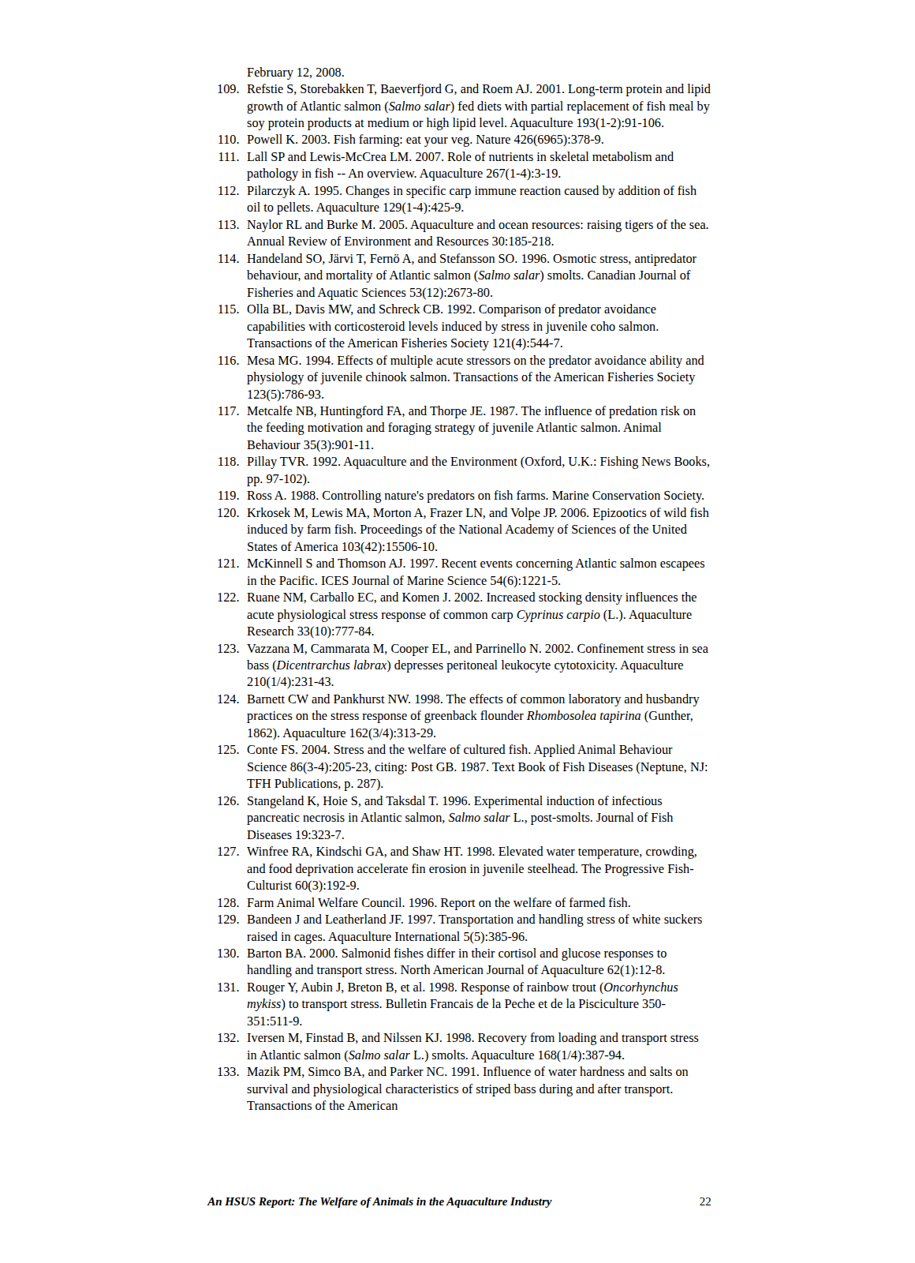February 12, 2008.
109 Refstie S, Storebakken T, Baeverfjord G, and Roem AJ. 2001. Long-term protein and lipid growth of Atlantic salmon (Salmo salar) fed diets with partial replacement of fish meal by soy protein products at medium or high lipid level. Aquaculture 193(1-2):91-106.
110 Powell K. 2003. Fish farming: eat your veg. Nature 426(6965):378-9.
111 Lall SP and Lewis-McCrea LM. 2007. Role of nutrients in skeletal metabolism and pathology in fish -- An overview. Aquaculture 267(1-4):3-19.
112 Pilarczyk A. 1995. Changes in specific carp immune reaction caused by addition of fish oil to pellets. Aquaculture 129(1-4):425-9.
113 Naylor RL and Burke M. 2005. Aquaculture and ocean resources: raising tigers of the sea. Annual Review of Environment and Resources 30:185-218.
114 Handeland SO, Järvi T, Fernö A, and Stefansson SO. 1996. Osmotic stress, antipredator behaviour, and mortality of Atlantic salmon (Salmo salar) smolts. Canadian Journal of Fisheries and Aquatic Sciences 53(12):2673-80.
115 Olla BL, Davis MW, and Schreck CB. 1992. Comparison of predator avoidance capabilities with corticosteroid levels induced by stress in juvenile coho salmon. Transactions of the American Fisheries Society 121(4):544-7.
116 Mesa MG. 1994. Effects of multiple acute stressors on the predator avoidance ability and physiology of juvenile chinook salmon. Transactions of the American Fisheries Society 123(5):786-93.
117 Metcalfe NB, Huntingford FA, and Thorpe JE. 1987. The influence of predation risk on the feeding motivation and foraging strategy of juvenile Atlantic salmon. Animal Behaviour 35(3):901-11.
118 Pillay TVR. 1992. Aquaculture and the Environment (Oxford, U.K.: Fishing News Books, pp. 97-102).
119 Ross A. 1988. Controlling nature's predators on fish farms. Marine Conservation Society.
120 Krkosek M, Lewis MA, Morton A, Frazer LN, and Volpe JP. 2006. Epizootics of wild fish induced by farm fish. Proceedings of the National Academy of Sciences of the United States of America 103(42):15506-10.
121 McKinnell S and Thomson AJ. 1997. Recent events concerning Atlantic salmon escapees in the Pacific. ICES Journal of Marine Science 54(6):1221-5.
122 Ruane NM, Carballo EC, and Komen J. 2002. Increased stocking density influences the acute physiological stress response of common carp Cyprinus carpio (L.). Aquaculture Research 33(10):777-84.
123 Vazzana M, Cammarata M, Cooper EL, and Parrinello N. 2002. Confinement stress in sea bass (Dicentrarchus labrax) depresses peritoneal leukocyte cytotoxicity. Aquaculture 210(1/4):231-43.
124 Barnett CW and Pankhurst NW. 1998. The effects of common laboratory and husbandry practices on the stress response of greenback flounder Rhombosolea tapirina (Gunther, 1862). Aquaculture 162(3/4):313-29.
125 Conte FS. 2004. Stress and the welfare of cultured fish. Applied Animal Behaviour Science 86(3-4):205-23, citing: Post GB. 1987. Text Book of Fish Diseases (Neptune, NJ: TFH Publications, p. 287).
126 Stangeland K, Hoie S, and Taksdal T. 1996. Experimental induction of infectious pancreatic necrosis in Atlantic salmon, Salmo salar L., post-smolts. Journal of Fish Diseases 19:323-7.
127 Winfree RA, Kindschi GA, and Shaw HT. 1998. Elevated water temperature, crowding, and food deprivation accelerate fin erosion in juvenile steelhead. The Progressive Fish-Culturist 60(3):192-9.
128 Farm Animal Welfare Council. 1996. Report on the welfare of farmed fish.
129 Bandeen J and Leatherland JF. 1997. Transportation and handling stress of white suckers raised in cages. Aquaculture International 5(5):385-96.
130 Barton BA. 2000. Salmonid fishes differ in their cortisol and glucose responses to handling and transport stress. North American Journal of Aquaculture 62(1):12-8.
131 Rouger Y, Aubin J, Breton B, et al. 1998. Response of rainbow trout (Oncorhynchus mykiss) to transport stress. Bulletin Francais de la Peche et de la Pisciculture 350-351:511-9.
132 Iversen M, Finstad B, and Nilssen KJ. 1998. Recovery from loading and transport stress in Atlantic salmon (Salmo salar L.) smolts. Aquaculture 168(1/4):387-94.
133 Mazik PM, Simco BA, and Parker NC. 1991. Influence of water hardness and salts on survival and physiological characteristics of striped bass during and after transport. Transactions of the American
An HSUS Report: The Welfare of Animals in the Aquaculture Industry 22